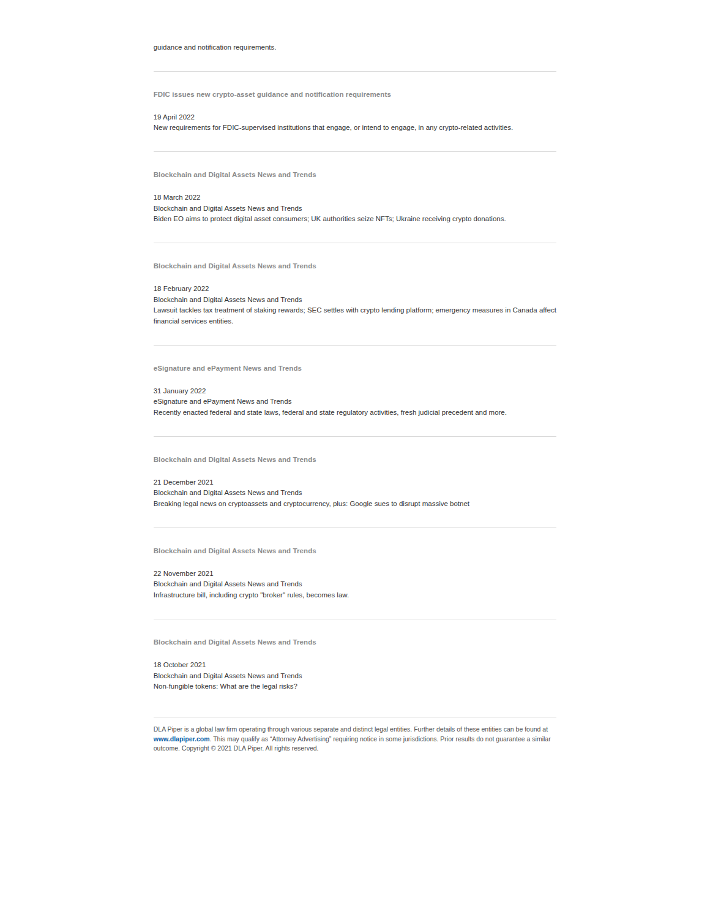guidance and notification requirements.
FDIC issues new crypto-asset guidance and notification requirements
19 April 2022 New requirements for FDIC-supervised institutions that engage, or intend to engage, in any crypto-related activities.
Blockchain and Digital Assets News and Trends
18 March 2022 Blockchain and Digital Assets News and Trends Biden EO aims to protect digital asset consumers; UK authorities seize NFTs; Ukraine receiving crypto donations.
Blockchain and Digital Assets News and Trends
18 February 2022 Blockchain and Digital Assets News and Trends Lawsuit tackles tax treatment of staking rewards; SEC settles with crypto lending platform; emergency measures in Canada affect financial services entities.
eSignature and ePayment News and Trends
31 January 2022 eSignature and ePayment News and Trends Recently enacted federal and state laws, federal and state regulatory activities, fresh judicial precedent and more.
Blockchain and Digital Assets News and Trends
21 December 2021 Blockchain and Digital Assets News and Trends Breaking legal news on cryptoassets and cryptocurrency, plus: Google sues to disrupt massive botnet
Blockchain and Digital Assets News and Trends
22 November 2021 Blockchain and Digital Assets News and Trends Infrastructure bill, including crypto "broker" rules, becomes law.
Blockchain and Digital Assets News and Trends
18 October 2021 Blockchain and Digital Assets News and Trends Non-fungible tokens: What are the legal risks?
DLA Piper is a global law firm operating through various separate and distinct legal entities. Further details of these entities can be found at www.dlapiper.com. This may qualify as “Attorney Advertising” requiring notice in some jurisdictions. Prior results do not guarantee a similar outcome. Copyright © 2021 DLA Piper. All rights reserved.